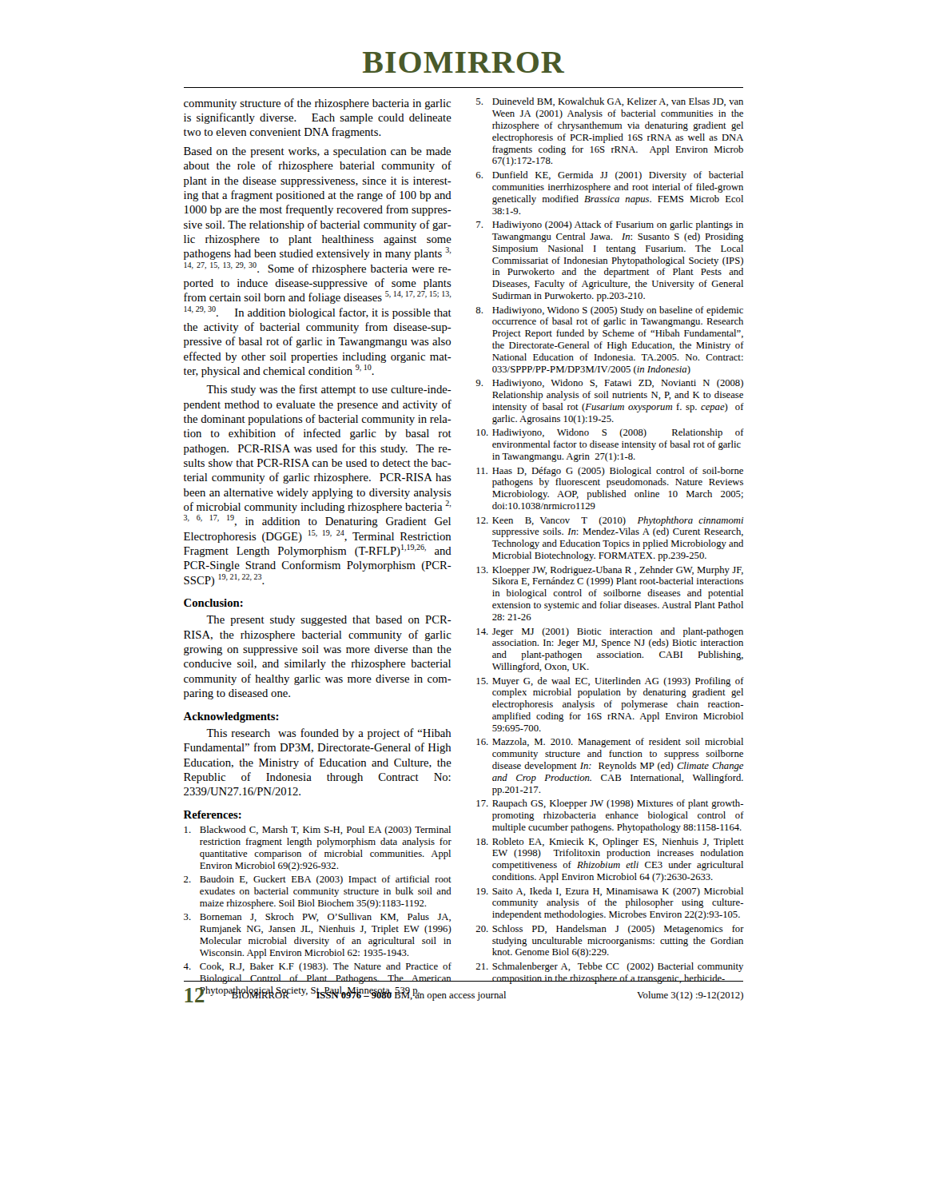BIOMIRROR
community structure of the rhizosphere bacteria in garlic is significantly diverse. Each sample could delineate two to eleven convenient DNA fragments.
Based on the present works, a speculation can be made about the role of rhizosphere baterial community of plant in the disease suppressiveness, since it is interesting that a fragment positioned at the range of 100 bp and 1000 bp are the most frequently recovered from suppressive soil. The relationship of bacterial community of garlic rhizosphere to plant healthiness against some pathogens had been studied extensively in many plants 3, 14, 27, 15, 13, 29, 30. Some of rhizosphere bacteria were reported to induce disease-suppressive of some plants from certain soil born and foliage diseases 5, 14, 17, 27, 15; 13, 14, 29, 30. In addition biological factor, it is possible that the activity of bacterial community from disease-suppressive of basal rot of garlic in Tawangmangu was also effected by other soil properties including organic matter, physical and chemical condition 9, 10.
This study was the first attempt to use culture-independent method to evaluate the presence and activity of the dominant populations of bacterial community in relation to exhibition of infected garlic by basal rot pathogen. PCR-RISA was used for this study. The results show that PCR-RISA can be used to detect the bacterial community of garlic rhizosphere. PCR-RISA has been an alternative widely applying to diversity analysis of microbial community including rhizosphere bacteria 2, 3, 6, 17, 19, in addition to Denaturing Gradient Gel Electrophoresis (DGGE) 15, 19, 24, Terminal Restriction Fragment Length Polymorphism (T-RFLP)1,19,26, and PCR-Single Strand Conformism Polymorphism (PCR-SSCP) 19, 21, 22, 23.
Conclusion:
The present study suggested that based on PCR-RISA, the rhizosphere bacterial community of garlic growing on suppressive soil was more diverse than the conducive soil, and similarly the rhizosphere bacterial community of healthy garlic was more diverse in comparing to diseased one.
Acknowledgments:
This research was founded by a project of “Hibah Fundamental” from DP3M, Directorate-General of High Education, the Ministry of Education and Culture, the Republic of Indonesia through Contract No: 2339/UN27.16/PN/2012.
References:
Blackwood C, Marsh T, Kim S-H, Poul EA (2003) Terminal restriction fragment length polymorphism data analysis for quantitative comparison of microbial communities. Appl Environ Microbiol 69(2):926-932.
Baudoin E, Guckert EBA (2003) Impact of artificial root exudates on bacterial community structure in bulk soil and maize rhizosphere. Soil Biol Biochem 35(9):1183-1192.
Borneman J, Skroch PW, O’Sullivan KM, Palus JA, Rumjanek NG, Jansen JL, Nienhuis J, Triplet EW (1996) Molecular microbial diversity of an agricultural soil in Wisconsin. Appl Environ Microbiol 62: 1935-1943.
Cook, R.J, Baker K.F (1983). The Nature and Practice of Biological Control of Plant Pathogens. The American Phytopathological Society, St. Paul, Minnesota. 539 p.
Duineveld BM, Kowalchuk GA, Kelizer A, van Elsas JD, van Ween JA (2001) Analysis of bacterial communities in the rhizosphere of chrysanthemum via denaturing gradient gel electrophoresis of PCR-implied 16S rRNA as well as DNA fragments coding for 16S rRNA. Appl Environ Microb 67(1):172-178.
Dunfield KE, Germida JJ (2001) Diversity of bacterial communities inerrhizosphere and root interial of filed-grown genetically modified Brassica napus. FEMS Microb Ecol 38:1-9.
Hadiwiyono (2004) Attack of Fusarium on garlic plantings in Tawangmangu Central Jawa. In: Susanto S (ed) Prosiding Simposium Nasional I tentang Fusarium. The Local Commissariat of Indonesian Phytopathological Society (IPS) in Purwokerto and the department of Plant Pests and Diseases, Faculty of Agriculture, the University of General Sudirman in Purwokerto. pp.203-210.
Hadiwiyono, Widono S (2005) Study on baseline of epidemic occurrence of basal rot of garlic in Tawangmangu. Research Project Report funded by Scheme of “Hibah Fundamental”, the Directorate-General of High Education, the Ministry of National Education of Indonesia. TA.2005. No. Contract: 033/SPPP/PP-PM/DP3M/IV/2005 (in Indonesia)
Hadiwiyono, Widono S, Fatawi ZD, Novianti N (2008) Relationship analysis of soil nutrients N, P, and K to disease intensity of basal rot (Fusarium oxysporum f. sp. cepae) of garlic. Agrosains 10(1):19-25.
Hadiwiyono, Widono S (2008) Relationship of environmental factor to disease intensity of basal rot of garlic in Tawangmangu. Agrin 27(1):1-8.
Haas D, Défago G (2005) Biological control of soil-borne pathogens by fluorescent pseudomonads. Nature Reviews Microbiology. AOP, published online 10 March 2005; doi:10.1038/nrmicro1129
Keen B, Vancov T (2010) Phytophthora cinnamomi suppressive soils. In: Mendez-Vilas A (ed) Curent Research, Technology and Education Topics in pplied Microbiology and Microbial Biotechnology. FORMATEX. pp.239-250.
Kloepper JW, Rodriguez-Ubana R , Zehnder GW, Murphy JF, Sikora E, Fernández C (1999) Plant root-bacterial interactions in biological control of soilborne diseases and potential extension to systemic and foliar diseases. Austral Plant Pathol 28: 21-26
Jeger MJ (2001) Biotic interaction and plant-pathogen association. In: Jeger MJ, Spence NJ (eds) Biotic interaction and plant-pathogen association. CABI Publishing, Willingford, Oxon, UK.
Muyer G, de waal EC, Uiterlinden AG (1993) Profiling of complex microbial population by denaturing gradient gel electrophoresis analysis of polymerase chain reaction-amplified coding for 16S rRNA. Appl Environ Microbiol 59:695-700.
Mazzola, M. 2010. Management of resident soil microbial community structure and function to suppress soilborne disease development In: Reynolds MP (ed) Climate Change and Crop Production. CAB International, Wallingford. pp.201-217.
Raupach GS, Kloepper JW (1998) Mixtures of plant growth-promoting rhizobacteria enhance biological control of multiple cucumber pathogens. Phytopathology 88:1158-1164.
Robleto EA, Kmiecik K, Oplinger ES, Nienhuis J, Triplett EW (1998) Trifolitoxin production increases nodulation competitiveness of Rhizobium etli CE3 under agricultural conditions. Appl Environ Microbiol 64 (7):2630-2633.
Saito A, Ikeda I, Ezura H, Minamisawa K (2007) Microbial community analysis of the philosopher using culture-independent methodologies. Microbes Environ 22(2):93-105.
Schloss PD, Handelsman J (2005) Metagenomics for studying unculturable microorganisms: cutting the Gordian knot. Genome Biol 6(8):229.
Schmalenberger A, Tebbe CC (2002) Bacterial community composition in the rhizosphere of a transgenic, herbicide-
12
BIOMIRROR
ISSN 0976 – 9080 BM, an open access journal
Volume 3(12) :9-12(2012)